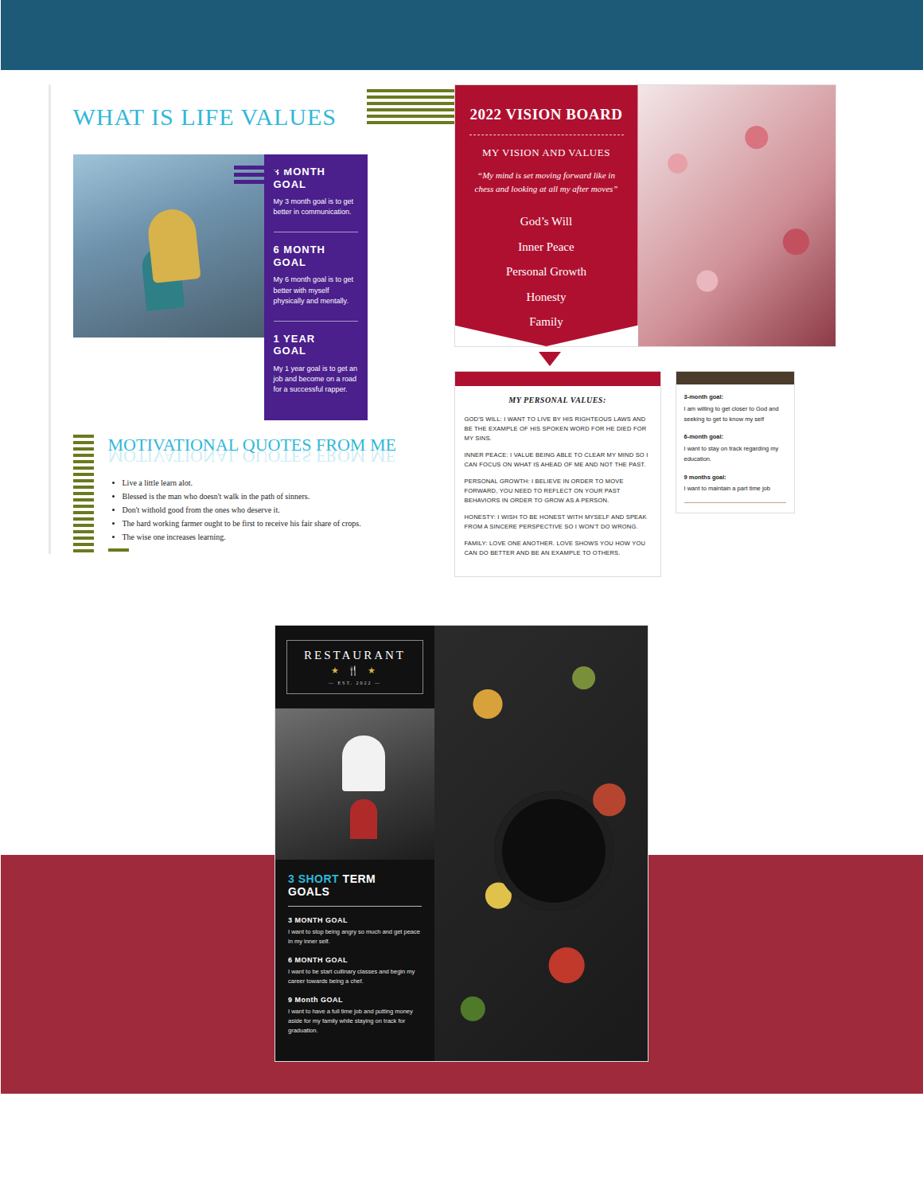WHAT IS LIFE VALUES
3 MONTH
GOAL
My 3 month goal is to get better in communication.
6 MONTH
GOAL
My 6 month goal is to get better with myself physically and mentally.
1 YEAR
GOAL
My 1 year goal is to get an job and become on a road for a successful rapper.
MOTIVATIONAL QUOTES FROM ME MOTIVATIONAL QUOTES FROM ME
Live a little learn alot.
Blessed is the man who doesn't walk in the path of sinners.
Don't withold good from the ones who deserve it.
The hard working farmer ought to be first to receive his fair share of crops.
The wise one increases learning.
2022 VISION BOARD
MY VISION AND VALUES
“My mind is set moving forward like in chess and looking at all my after moves”
God’s Will
Inner Peace
Personal Growth
Honesty
Family
MY PERSONAL VALUES:
GOD'S WILL: I WANT TO LIVE BY HIS RIGHTEOUS LAWS AND BE THE EXAMPLE OF HIS SPOKEN WORD FOR HE DIED FOR MY SINS.
INNER PEACE: I VALUE BEING ABLE TO CLEAR MY MIND SO I CAN FOCUS ON WHAT IS AHEAD OF ME AND NOT THE PAST.
PERSONAL GROWTH: I BELIEVE IN ORDER TO MOVE FORWARD, YOU NEED TO REFLECT ON YOUR PAST BEHAVIORS IN ORDER TO GROW AS A PERSON.
HONESTY: I WISH TO BE HONEST WITH MYSELF AND SPEAK FROM A SINCERE PERSPECTIVE SO I WON'T DO WRONG.
FAMILY: LOVE ONE ANOTHER. LOVE SHOWS YOU HOW YOU CAN DO BETTER AND BE AN EXAMPLE TO OTHERS.
3-month goal:
I am willing to get closer to God and seeking to get to know my self
6-month goal:
I want to stay on track regarding my education.
9 months goal:
I want to maintain a part time job
RESTAURANT
★ 🍴 ★
— EST. 2022 —
3 SHORT TERM
GOALS
3 MONTH GOAL
I want to stop being angry so much and get peace in my inner self.
6 MONTH GOAL
I want to be start cullinary classes and begin my career towards being a chef.
9 Month GOAL
I want to have a full time job and putting money aside for my family while staying on track for graduation.